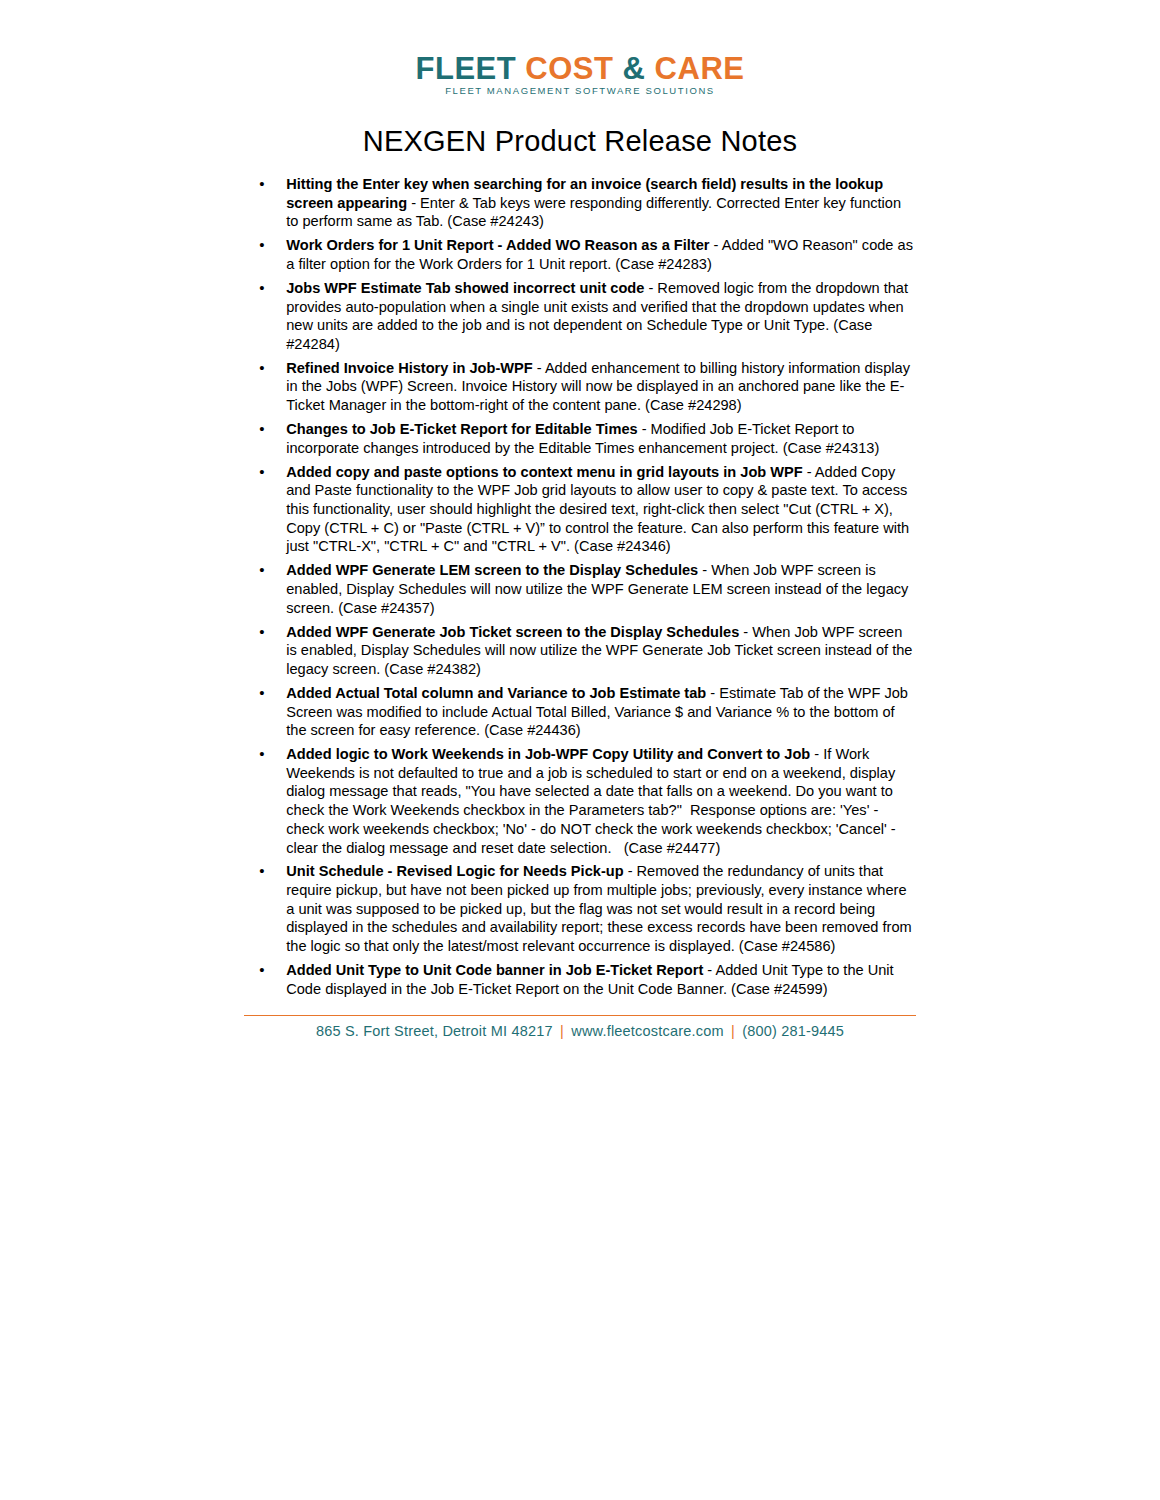FLEET COST & CARE
FLEET MANAGEMENT SOFTWARE SOLUTIONS
NEXGEN Product Release Notes
Hitting the Enter key when searching for an invoice (search field) results in the lookup screen appearing - Enter & Tab keys were responding differently. Corrected Enter key function to perform same as Tab. (Case #24243)
Work Orders for 1 Unit Report - Added WO Reason as a Filter - Added "WO Reason" code as a filter option for the Work Orders for 1 Unit report. (Case #24283)
Jobs WPF Estimate Tab showed incorrect unit code - Removed logic from the dropdown that provides auto-population when a single unit exists and verified that the dropdown updates when new units are added to the job and is not dependent on Schedule Type or Unit Type. (Case #24284)
Refined Invoice History in Job-WPF - Added enhancement to billing history information display in the Jobs (WPF) Screen. Invoice History will now be displayed in an anchored pane like the E-Ticket Manager in the bottom-right of the content pane. (Case #24298)
Changes to Job E-Ticket Report for Editable Times - Modified Job E-Ticket Report to incorporate changes introduced by the Editable Times enhancement project. (Case #24313)
Added copy and paste options to context menu in grid layouts in Job WPF - Added Copy and Paste functionality to the WPF Job grid layouts to allow user to copy & paste text. To access this functionality, user should highlight the desired text, right-click then select "Cut (CTRL + X), Copy (CTRL + C) or "Paste (CTRL + V)” to control the feature. Can also perform this feature with just "CTRL-X", "CTRL + C" and "CTRL + V". (Case #24346)
Added WPF Generate LEM screen to the Display Schedules - When Job WPF screen is enabled, Display Schedules will now utilize the WPF Generate LEM screen instead of the legacy screen. (Case #24357)
Added WPF Generate Job Ticket screen to the Display Schedules - When Job WPF screen is enabled, Display Schedules will now utilize the WPF Generate Job Ticket screen instead of the legacy screen. (Case #24382)
Added Actual Total column and Variance to Job Estimate tab - Estimate Tab of the WPF Job Screen was modified to include Actual Total Billed, Variance $ and Variance % to the bottom of the screen for easy reference. (Case #24436)
Added logic to Work Weekends in Job-WPF Copy Utility and Convert to Job - If Work Weekends is not defaulted to true and a job is scheduled to start or end on a weekend, display dialog message that reads, "You have selected a date that falls on a weekend. Do you want to check the Work Weekends checkbox in the Parameters tab?" Response options are: 'Yes' - check work weekends checkbox; 'No' - do NOT check the work weekends checkbox; 'Cancel' - clear the dialog message and reset date selection. (Case #24477)
Unit Schedule - Revised Logic for Needs Pick-up - Removed the redundancy of units that require pickup, but have not been picked up from multiple jobs; previously, every instance where a unit was supposed to be picked up, but the flag was not set would result in a record being displayed in the schedules and availability report; these excess records have been removed from the logic so that only the latest/most relevant occurrence is displayed. (Case #24586)
Added Unit Type to Unit Code banner in Job E-Ticket Report - Added Unit Type to the Unit Code displayed in the Job E-Ticket Report on the Unit Code Banner. (Case #24599)
865 S. Fort Street, Detroit MI 48217 | www.fleetcostcare.com | (800) 281-9445